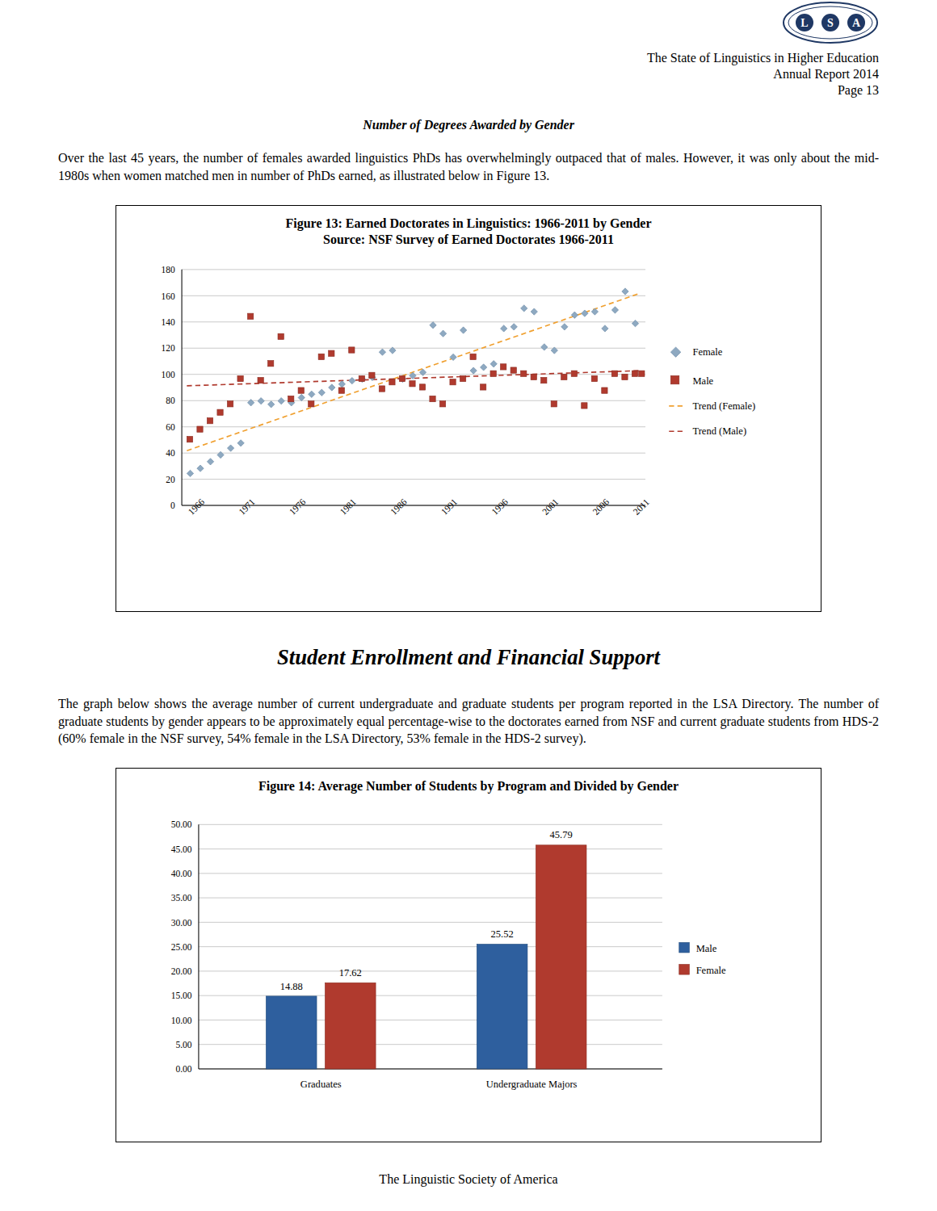L S A
The State of Linguistics in Higher Education
Annual Report 2014
Page 13
Number of Degrees Awarded by Gender
Over the last 45 years, the number of females awarded linguistics PhDs has overwhelmingly outpaced that of males. However, it was only about the mid-1980s when women matched men in number of PhDs earned, as illustrated below in Figure 13.
Figure 13: Earned Doctorates in Linguistics: 1966-2011 by Gender
Source: NSF Survey of Earned Doctorates 1966-2011
0 20 40 60 80 100 120 140 160 180 1966 1971 1976 1981 1986 1991 1996 2001 2006 2011 Female Male Trend (Female) Trend (Male)
Student Enrollment and Financial Support
The graph below shows the average number of current undergraduate and graduate students per program reported in the LSA Directory. The number of graduate students by gender appears to be approximately equal percentage-wise to the doctorates earned from NSF and current graduate students from HDS-2 (60% female in the NSF survey, 54% female in the LSA Directory, 53% female in the HDS-2 survey).
Figure 14: Average Number of Students by Program and Divided by Gender
0.00 5.00 10.00 15.00 20.00 25.00 30.00 35.00 40.00 45.00 50.00 14.88 17.62 25.52 45.79 Graduates Undergraduate Majors Male Female
The Linguistic Society of America